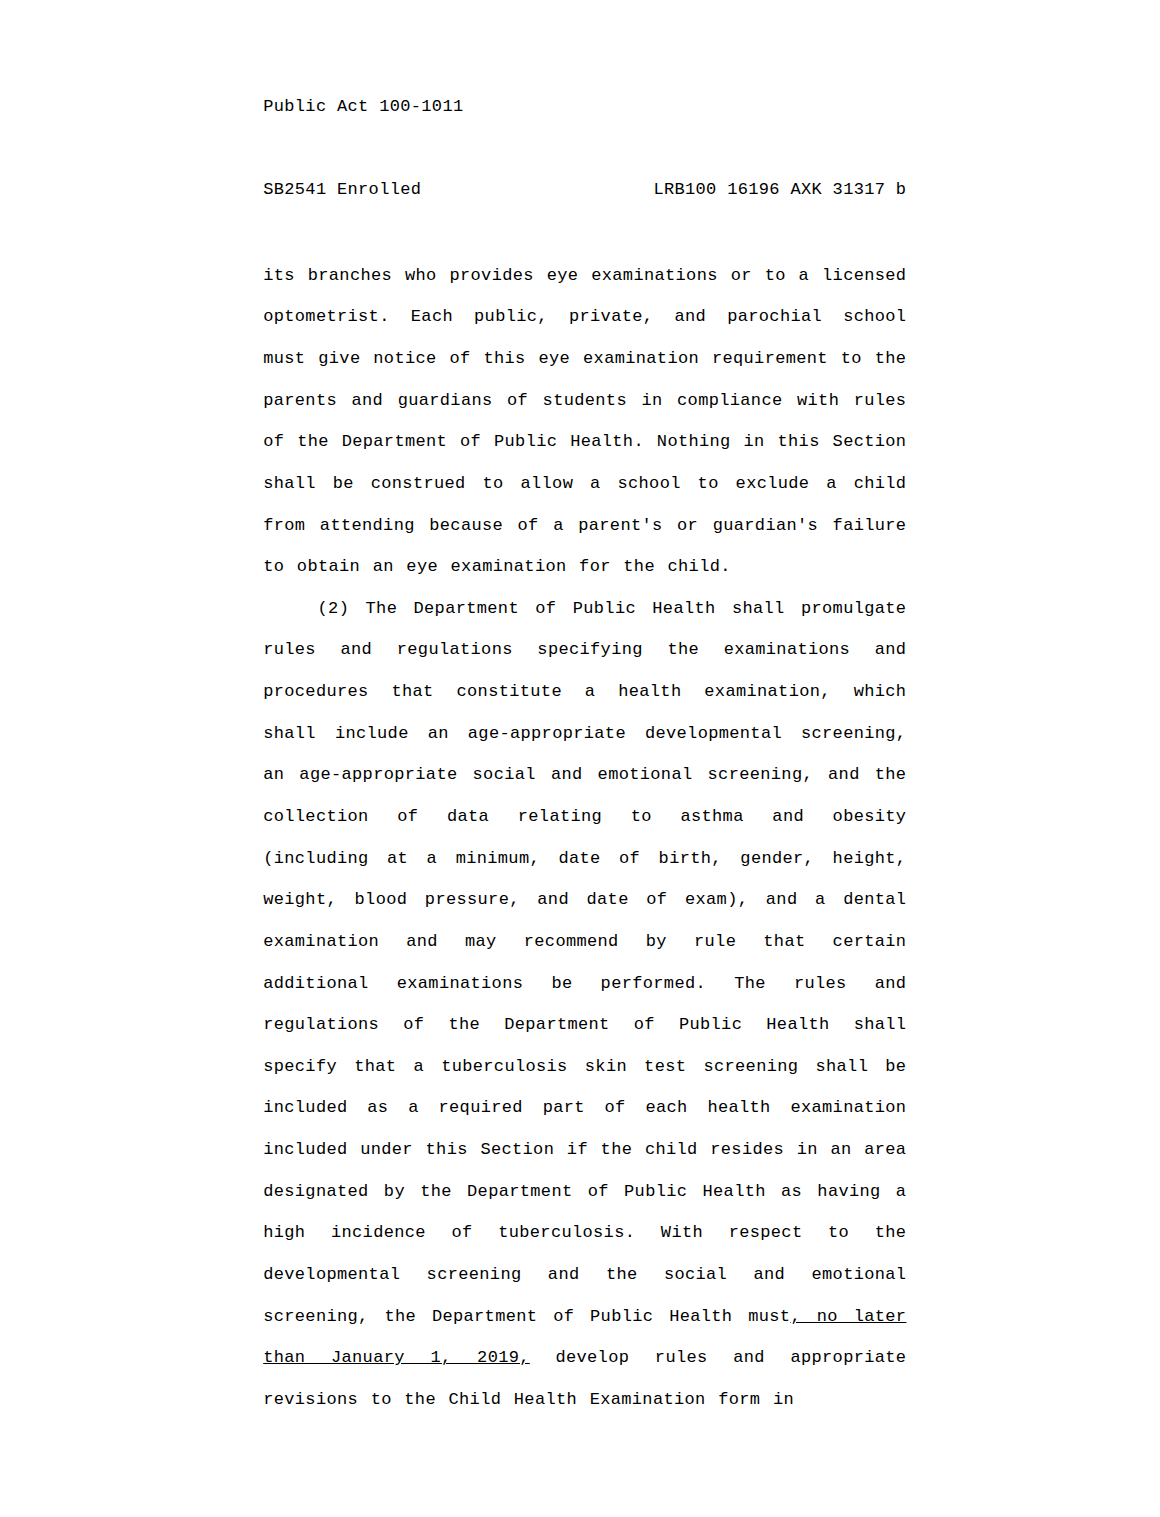Public Act 100-1011
SB2541 Enrolled LRB100 16196 AXK 31317 b
its branches who provides eye examinations or to a licensed optometrist. Each public, private, and parochial school must give notice of this eye examination requirement to the parents and guardians of students in compliance with rules of the Department of Public Health. Nothing in this Section shall be construed to allow a school to exclude a child from attending because of a parent's or guardian's failure to obtain an eye examination for the child.
(2) The Department of Public Health shall promulgate rules and regulations specifying the examinations and procedures that constitute a health examination, which shall include an age-appropriate developmental screening, an age-appropriate social and emotional screening, and the collection of data relating to asthma and obesity (including at a minimum, date of birth, gender, height, weight, blood pressure, and date of exam), and a dental examination and may recommend by rule that certain additional examinations be performed. The rules and regulations of the Department of Public Health shall specify that a tuberculosis skin test screening shall be included as a required part of each health examination included under this Section if the child resides in an area designated by the Department of Public Health as having a high incidence of tuberculosis. With respect to the developmental screening and the social and emotional screening, the Department of Public Health must, no later than January 1, 2019, develop rules and appropriate revisions to the Child Health Examination form in